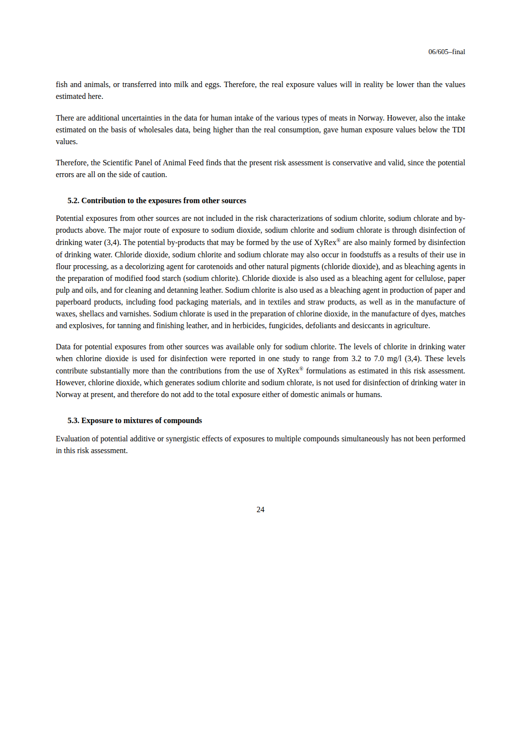06/605–final
fish and animals, or transferred into milk and eggs. Therefore, the real exposure values will in reality be lower than the values estimated here.
There are additional uncertainties in the data for human intake of the various types of meats in Norway. However, also the intake estimated on the basis of wholesales data, being higher than the real consumption, gave human exposure values below the TDI values.
Therefore, the Scientific Panel of Animal Feed finds that the present risk assessment is conservative and valid, since the potential errors are all on the side of caution.
5.2. Contribution to the exposures from other sources
Potential exposures from other sources are not included in the risk characterizations of sodium chlorite, sodium chlorate and by-products above. The major route of exposure to sodium dioxide, sodium chlorite and sodium chlorate is through disinfection of drinking water (3,4). The potential by-products that may be formed by the use of XyRex® are also mainly formed by disinfection of drinking water. Chloride dioxide, sodium chlorite and sodium chlorate may also occur in foodstuffs as a results of their use in flour processing, as a decolorizing agent for carotenoids and other natural pigments (chloride dioxide), and as bleaching agents in the preparation of modified food starch (sodium chlorite). Chloride dioxide is also used as a bleaching agent for cellulose, paper pulp and oils, and for cleaning and detanning leather. Sodium chlorite is also used as a bleaching agent in production of paper and paperboard products, including food packaging materials, and in textiles and straw products, as well as in the manufacture of waxes, shellacs and varnishes. Sodium chlorate is used in the preparation of chlorine dioxide, in the manufacture of dyes, matches and explosives, for tanning and finishing leather, and in herbicides, fungicides, defoliants and desiccants in agriculture.
Data for potential exposures from other sources was available only for sodium chlorite. The levels of chlorite in drinking water when chlorine dioxide is used for disinfection were reported in one study to range from 3.2 to 7.0 mg/l (3,4). These levels contribute substantially more than the contributions from the use of XyRex® formulations as estimated in this risk assessment. However, chlorine dioxide, which generates sodium chlorite and sodium chlorate, is not used for disinfection of drinking water in Norway at present, and therefore do not add to the total exposure either of domestic animals or humans.
5.3. Exposure to mixtures of compounds
Evaluation of potential additive or synergistic effects of exposures to multiple compounds simultaneously has not been performed in this risk assessment.
24